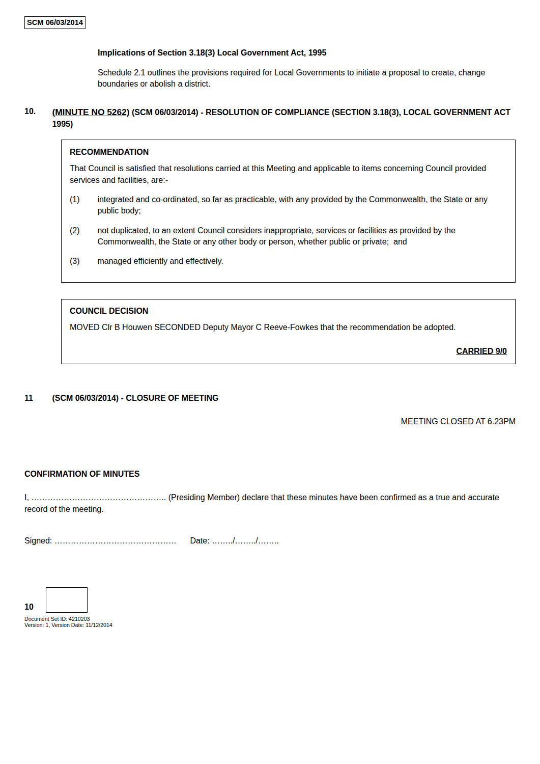SCM 06/03/2014
Implications of Section 3.18(3) Local Government Act, 1995
Schedule 2.1 outlines the provisions required for Local Governments to initiate a proposal to create, change boundaries or abolish a district.
10.
(MINUTE NO 5262) (SCM 06/03/2014) - RESOLUTION OF COMPLIANCE (SECTION 3.18(3), LOCAL GOVERNMENT ACT 1995)
RECOMMENDATION
That Council is satisfied that resolutions carried at this Meeting and applicable to items concerning Council provided services and facilities, are:-
(1)
integrated and co-ordinated, so far as practicable, with any provided by the Commonwealth, the State or any public body;
(2)
not duplicated, to an extent Council considers inappropriate, services or facilities as provided by the Commonwealth, the State or any other body or person, whether public or private; and
(3)
managed efficiently and effectively.
COUNCIL DECISION
MOVED Clr B Houwen SECONDED Deputy Mayor C Reeve-Fowkes that the recommendation be adopted.
CARRIED 9/0
11
(SCM 06/03/2014) - CLOSURE OF MEETING
MEETING CLOSED AT 6.23PM
CONFIRMATION OF MINUTES
I, ………………………………………….. (Presiding Member) declare that these minutes have been confirmed as a true and accurate record of the meeting.
Signed: ……………………………………… Date: ……../……../……..
10
Document Set ID: 4210203
Version: 1, Version Date: 11/12/2014